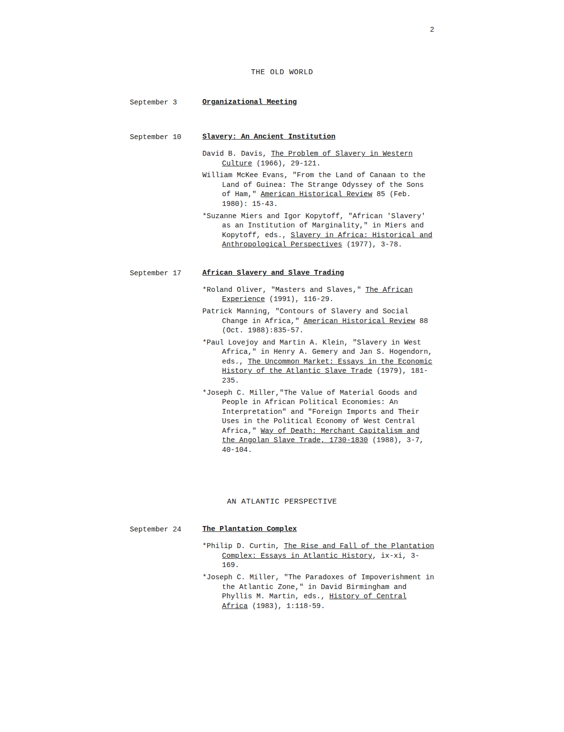2
THE OLD WORLD
September 3
Organizational Meeting
September 10
Slavery: An Ancient Institution
David B. Davis, The Problem of Slavery in Western Culture (1966), 29-121.
William McKee Evans, "From the Land of Canaan to the Land of Guinea: The Strange Odyssey of the Sons of Ham," American Historical Review 85 (Feb. 1980): 15-43.
*Suzanne Miers and Igor Kopytoff, "African 'Slavery' as an Institution of Marginality," in Miers and Kopytoff, eds., Slavery in Africa: Historical and Anthropological Perspectives (1977), 3-78.
September 17
African Slavery and Slave Trading
*Roland Oliver, "Masters and Slaves," The African Experience (1991), 116-29.
Patrick Manning, "Contours of Slavery and Social Change in Africa," American Historical Review 88 (Oct. 1988):835-57.
*Paul Lovejoy and Martin A. Klein, "Slavery in West Africa," in Henry A. Gemery and Jan S. Hogendorn, eds., The Uncommon Market: Essays in the Economic History of the Atlantic Slave Trade (1979), 181-235.
*Joseph C. Miller,"The Value of Material Goods and People in African Political Economies: An Interpretation" and "Foreign Imports and Their Uses in the Political Economy of West Central Africa," Way of Death: Merchant Capitalism and the Angolan Slave Trade, 1730-1830 (1988), 3-7, 40-104.
AN ATLANTIC PERSPECTIVE
September 24
The Plantation Complex
*Philip D. Curtin, The Rise and Fall of the Plantation Complex: Essays in Atlantic History, ix-xi, 3-169.
*Joseph C. Miller, "The Paradoxes of Impoverishment in the Atlantic Zone," in David Birmingham and Phyllis M. Martin, eds., History of Central Africa (1983), 1:118-59.